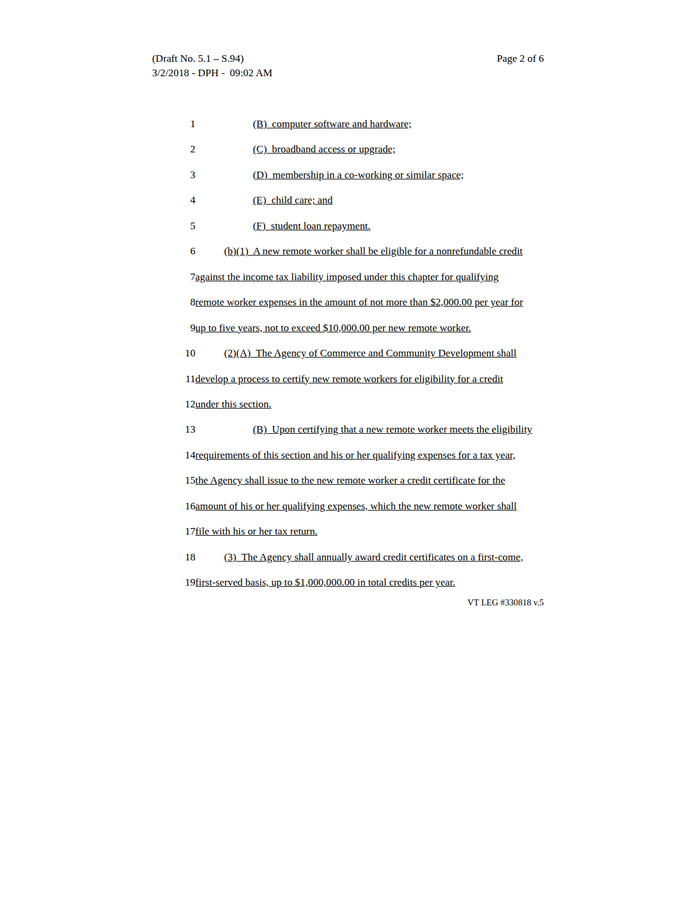(Draft No. 5.1 – S.94)
3/2/2018 - DPH - 09:02 AM
Page 2 of 6
| 1 | (B) computer software and hardware; |
| 2 | (C) broadband access or upgrade; |
| 3 | (D) membership in a co-working or similar space; |
| 4 | (E) child care; and |
| 5 | (F) student loan repayment. |
| 6 | (b)(1) A new remote worker shall be eligible for a nonrefundable credit |
| 7 | against the income tax liability imposed under this chapter for qualifying |
| 8 | remote worker expenses in the amount of not more than $2,000.00 per year for |
| 9 | up to five years, not to exceed $10,000.00 per new remote worker. |
| 10 | (2)(A) The Agency of Commerce and Community Development shall |
| 11 | develop a process to certify new remote workers for eligibility for a credit |
| 12 | under this section. |
| 13 | (B) Upon certifying that a new remote worker meets the eligibility |
| 14 | requirements of this section and his or her qualifying expenses for a tax year, |
| 15 | the Agency shall issue to the new remote worker a credit certificate for the |
| 16 | amount of his or her qualifying expenses, which the new remote worker shall |
| 17 | file with his or her tax return. |
| 18 | (3) The Agency shall annually award credit certificates on a first-come, |
| 19 | first-served basis, up to $1,000,000.00 in total credits per year. |
VT LEG #330818 v.5